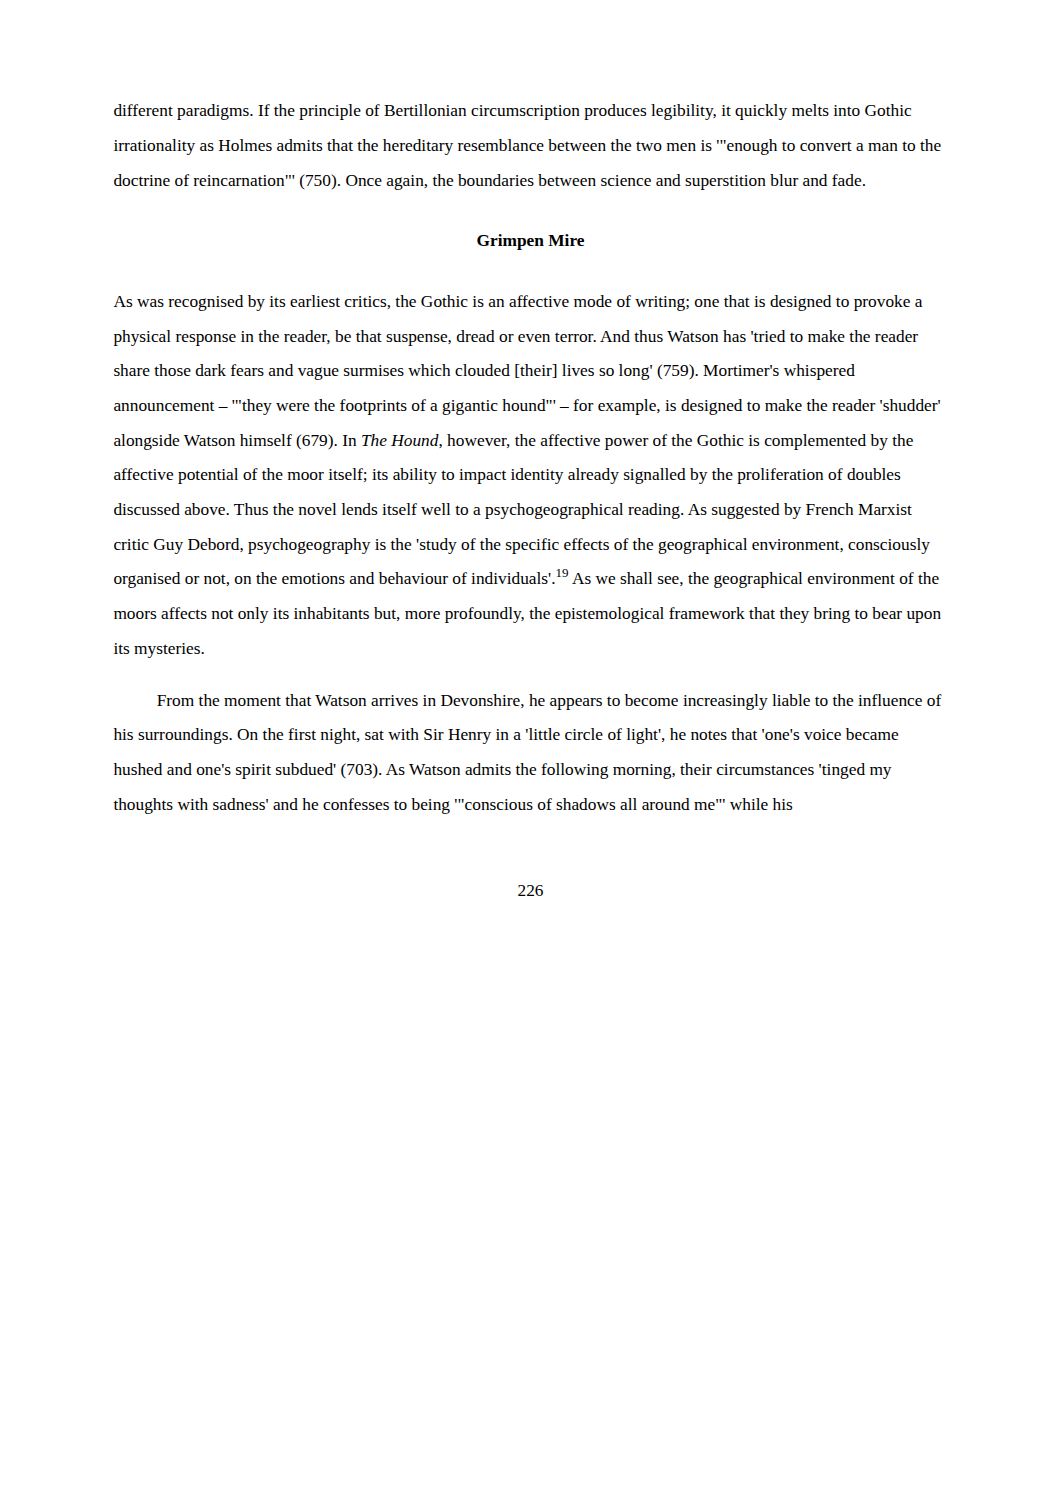different paradigms. If the principle of Bertillonian circumscription produces legibility, it quickly melts into Gothic irrationality as Holmes admits that the hereditary resemblance between the two men is '"enough to convert a man to the doctrine of reincarnation"' (750). Once again, the boundaries between science and superstition blur and fade.
Grimpen Mire
As was recognised by its earliest critics, the Gothic is an affective mode of writing; one that is designed to provoke a physical response in the reader, be that suspense, dread or even terror. And thus Watson has 'tried to make the reader share those dark fears and vague surmises which clouded [their] lives so long' (759). Mortimer's whispered announcement – '"they were the footprints of a gigantic hound"' – for example, is designed to make the reader 'shudder' alongside Watson himself (679). In The Hound, however, the affective power of the Gothic is complemented by the affective potential of the moor itself; its ability to impact identity already signalled by the proliferation of doubles discussed above. Thus the novel lends itself well to a psychogeographical reading. As suggested by French Marxist critic Guy Debord, psychogeography is the 'study of the specific effects of the geographical environment, consciously organised or not, on the emotions and behaviour of individuals'.19 As we shall see, the geographical environment of the moors affects not only its inhabitants but, more profoundly, the epistemological framework that they bring to bear upon its mysteries.
From the moment that Watson arrives in Devonshire, he appears to become increasingly liable to the influence of his surroundings. On the first night, sat with Sir Henry in a 'little circle of light', he notes that 'one's voice became hushed and one's spirit subdued' (703). As Watson admits the following morning, their circumstances 'tinged my thoughts with sadness' and he confesses to being '"conscious of shadows all around me"' while his
226